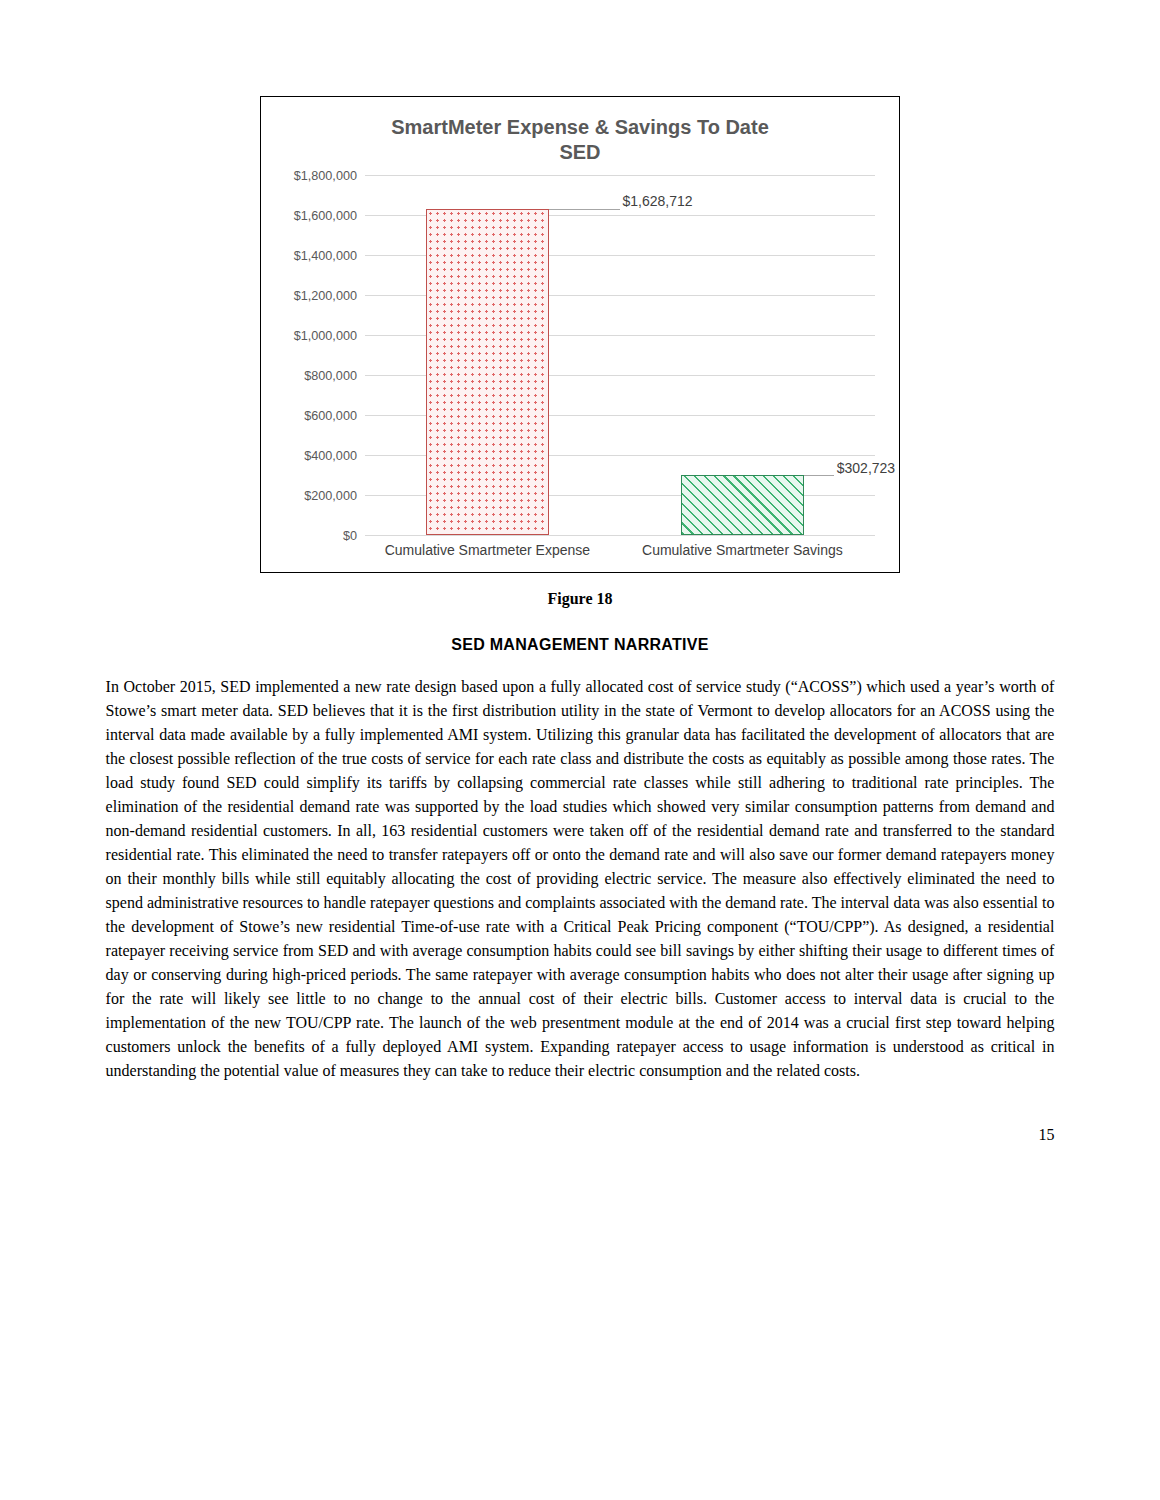SmartMeter Expense & Savings To Date
SED
$1,800,000
$1,600,000
$1,400,000
$1,200,000
$1,000,000
$800,000
$600,000
$400,000
$200,000
$0
$1,628,712
$302,723
Cumulative Smartmeter Expense
Cumulative Smartmeter Savings
Figure 18
SED MANAGEMENT NARRATIVE
In October 2015, SED implemented a new rate design based upon a fully allocated cost of service study (“ACOSS”) which used a year’s worth of Stowe’s smart meter data. SED believes that it is the first distribution utility in the state of Vermont to develop allocators for an ACOSS using the interval data made available by a fully implemented AMI system. Utilizing this granular data has facilitated the development of allocators that are the closest possible reflection of the true costs of service for each rate class and distribute the costs as equitably as possible among those rates. The load study found SED could simplify its tariffs by collapsing commercial rate classes while still adhering to traditional rate principles. The elimination of the residential demand rate was supported by the load studies which showed very similar consumption patterns from demand and non-demand residential customers. In all, 163 residential customers were taken off of the residential demand rate and transferred to the standard residential rate. This eliminated the need to transfer ratepayers off or onto the demand rate and will also save our former demand ratepayers money on their monthly bills while still equitably allocating the cost of providing electric service. The measure also effectively eliminated the need to spend administrative resources to handle ratepayer questions and complaints associated with the demand rate. The interval data was also essential to the development of Stowe’s new residential Time-of-use rate with a Critical Peak Pricing component (“TOU/CPP”). As designed, a residential ratepayer receiving service from SED and with average consumption habits could see bill savings by either shifting their usage to different times of day or conserving during high-priced periods. The same ratepayer with average consumption habits who does not alter their usage after signing up for the rate will likely see little to no change to the annual cost of their electric bills. Customer access to interval data is crucial to the implementation of the new TOU/CPP rate. The launch of the web presentment module at the end of 2014 was a crucial first step toward helping customers unlock the benefits of a fully deployed AMI system. Expanding ratepayer access to usage information is understood as critical in understanding the potential value of measures they can take to reduce their electric consumption and the related costs.
15